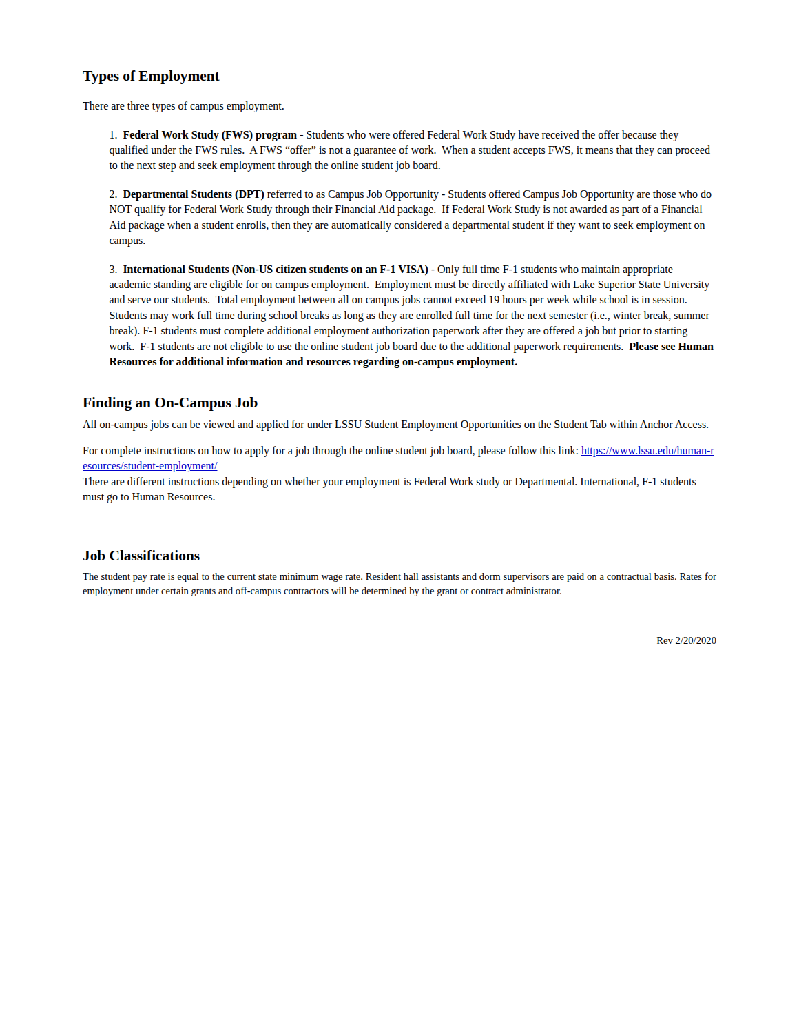Types of Employment
There are three types of campus employment.
1. Federal Work Study (FWS) program - Students who were offered Federal Work Study have received the offer because they qualified under the FWS rules. A FWS “offer” is not a guarantee of work. When a student accepts FWS, it means that they can proceed to the next step and seek employment through the online student job board.
2. Departmental Students (DPT) referred to as Campus Job Opportunity - Students offered Campus Job Opportunity are those who do NOT qualify for Federal Work Study through their Financial Aid package. If Federal Work Study is not awarded as part of a Financial Aid package when a student enrolls, then they are automatically considered a departmental student if they want to seek employment on campus.
3. International Students (Non-US citizen students on an F-1 VISA) - Only full time F-1 students who maintain appropriate academic standing are eligible for on campus employment. Employment must be directly affiliated with Lake Superior State University and serve our students. Total employment between all on campus jobs cannot exceed 19 hours per week while school is in session. Students may work full time during school breaks as long as they are enrolled full time for the next semester (i.e., winter break, summer break). F-1 students must complete additional employment authorization paperwork after they are offered a job but prior to starting work. F-1 students are not eligible to use the online student job board due to the additional paperwork requirements. Please see Human Resources for additional information and resources regarding on-campus employment.
Finding an On-Campus Job
All on-campus jobs can be viewed and applied for under LSSU Student Employment Opportunities on the Student Tab within Anchor Access.
For complete instructions on how to apply for a job through the online student job board, please follow this link: https://www.lssu.edu/human-resources/student-employment/
There are different instructions depending on whether your employment is Federal Work study or Departmental. International, F-1 students must go to Human Resources.
Job Classifications
The student pay rate is equal to the current state minimum wage rate. Resident hall assistants and dorm supervisors are paid on a contractual basis. Rates for employment under certain grants and off-campus contractors will be determined by the grant or contract administrator.
Rev 2/20/2020